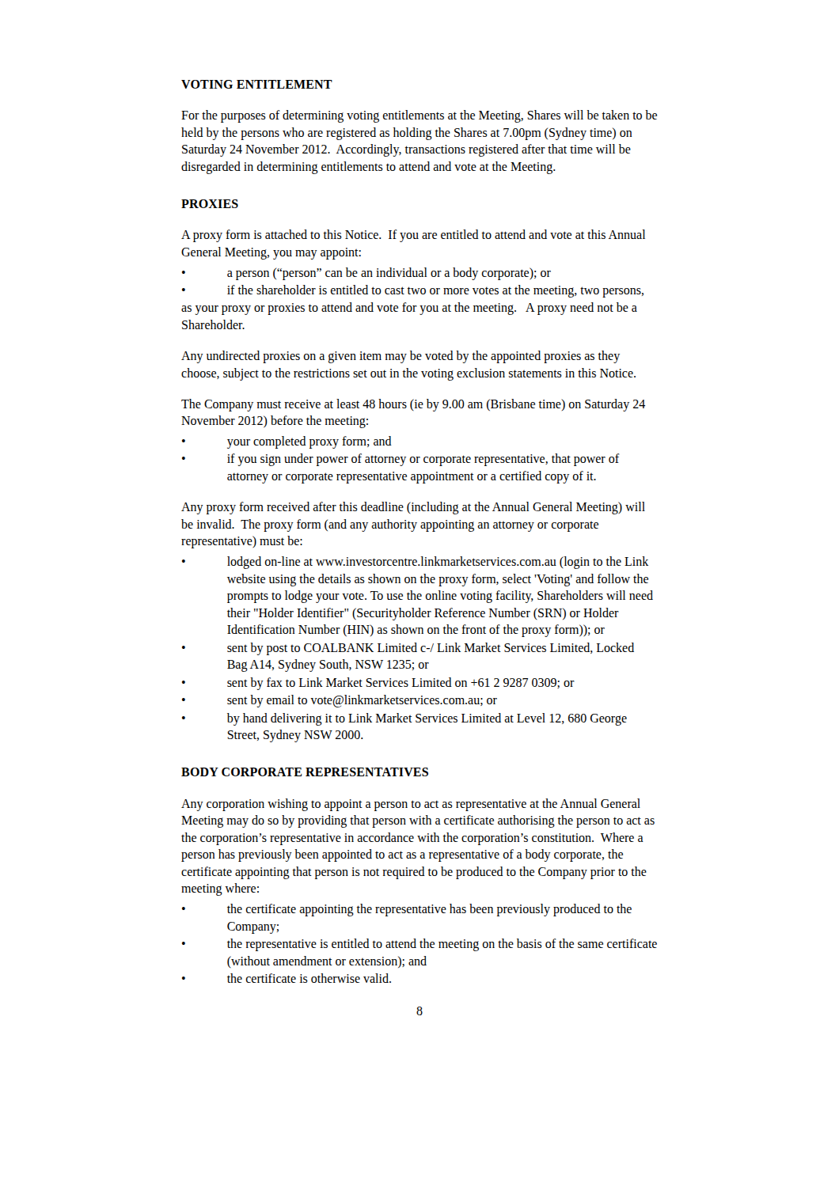Voting Entitlement
For the purposes of determining voting entitlements at the Meeting, Shares will be taken to be held by the persons who are registered as holding the Shares at 7.00pm (Sydney time) on Saturday 24 November 2012. Accordingly, transactions registered after that time will be disregarded in determining entitlements to attend and vote at the Meeting.
Proxies
A proxy form is attached to this Notice. If you are entitled to attend and vote at this Annual General Meeting, you may appoint:
a person (“person” can be an individual or a body corporate); or
if the shareholder is entitled to cast two or more votes at the meeting, two persons,
as your proxy or proxies to attend and vote for you at the meeting. A proxy need not be a Shareholder.
Any undirected proxies on a given item may be voted by the appointed proxies as they choose, subject to the restrictions set out in the voting exclusion statements in this Notice.
The Company must receive at least 48 hours (ie by 9.00 am (Brisbane time) on Saturday 24 November 2012) before the meeting:
your completed proxy form; and
if you sign under power of attorney or corporate representative, that power of attorney or corporate representative appointment or a certified copy of it.
Any proxy form received after this deadline (including at the Annual General Meeting) will be invalid. The proxy form (and any authority appointing an attorney or corporate representative) must be:
lodged on-line at www.investorcentre.linkmarketservices.com.au (login to the Link website using the details as shown on the proxy form, select 'Voting' and follow the prompts to lodge your vote. To use the online voting facility, Shareholders will need their "Holder Identifier" (Securityholder Reference Number (SRN) or Holder Identification Number (HIN) as shown on the front of the proxy form)); or
sent by post to COALBANK Limited c-/ Link Market Services Limited, Locked Bag A14, Sydney South, NSW 1235; or
sent by fax to Link Market Services Limited on +61 2 9287 0309; or
sent by email to vote@linkmarketservices.com.au; or
by hand delivering it to Link Market Services Limited at Level 12, 680 George Street, Sydney NSW 2000.
Body Corporate Representatives
Any corporation wishing to appoint a person to act as representative at the Annual General Meeting may do so by providing that person with a certificate authorising the person to act as the corporation’s representative in accordance with the corporation’s constitution. Where a person has previously been appointed to act as a representative of a body corporate, the certificate appointing that person is not required to be produced to the Company prior to the meeting where:
the certificate appointing the representative has been previously produced to the Company;
the representative is entitled to attend the meeting on the basis of the same certificate (without amendment or extension); and
the certificate is otherwise valid.
8